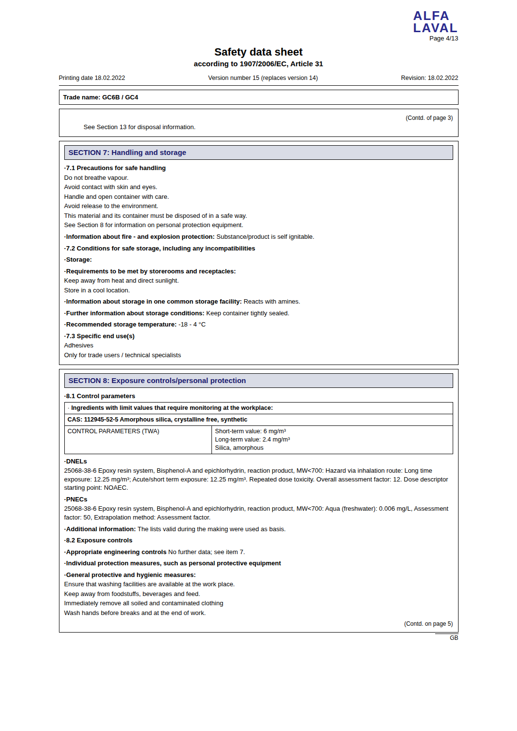ALFA
LAVAL
Page 4/13
Safety data sheet
according to 1907/2006/EC, Article 31
Printing date 18.02.2022 Version number 15 (replaces version 14) Revision: 18.02.2022
Trade name: GC6B / GC4
(Contd. of page 3)
See Section 13 for disposal information.
SECTION 7: Handling and storage
7.1 Precautions for safe handling
Do not breathe vapour.
Avoid contact with skin and eyes.
Handle and open container with care.
Avoid release to the environment.
This material and its container must be disposed of in a safe way.
See Section 8 for information on personal protection equipment.
Information about fire - and explosion protection: Substance/product is self ignitable.
7.2 Conditions for safe storage, including any incompatibilities
Storage:
Requirements to be met by storerooms and receptacles:
Keep away from heat and direct sunlight.
Store in a cool location.
Information about storage in one common storage facility: Reacts with amines.
Further information about storage conditions: Keep container tightly sealed.
Recommended storage temperature: -18 - 4 °C
7.3 Specific end use(s)
Adhesives
Only for trade users / technical specialists
SECTION 8: Exposure controls/personal protection
8.1 Control parameters
| · Ingredients with limit values that require monitoring at the workplace: |
| CAS: 112945-52-5 Amorphous silica, crystalline free, synthetic |
| CONTROL PARAMETERS (TWA) | Short-term value: 6 mg/m³ Long-term value: 2.4 mg/m³ Silica, amorphous |
DNELs
25068-38-6 Epoxy resin system, Bisphenol-A and epichlorhydrin, reaction product, MW<700: Hazard via inhalation route: Long time exposure: 12.25 mg/m³; Acute/short term exposure: 12.25 mg/m³. Repeated dose toxicity. Overall assessment factor: 12. Dose descriptor starting point: NOAEC.
PNECs
25068-38-6 Epoxy resin system, Bisphenol-A and epichlorhydrin, reaction product, MW<700: Aqua (freshwater): 0.006 mg/L, Assessment factor: 50, Extrapolation method: Assessment factor.
Additional information: The lists valid during the making were used as basis.
8.2 Exposure controls
Appropriate engineering controls No further data; see item 7.
Individual protection measures, such as personal protective equipment
General protective and hygienic measures:
Ensure that washing facilities are available at the work place.
Keep away from foodstuffs, beverages and feed.
Immediately remove all soiled and contaminated clothing
Wash hands before breaks and at the end of work.
(Contd. on page 5)
GB